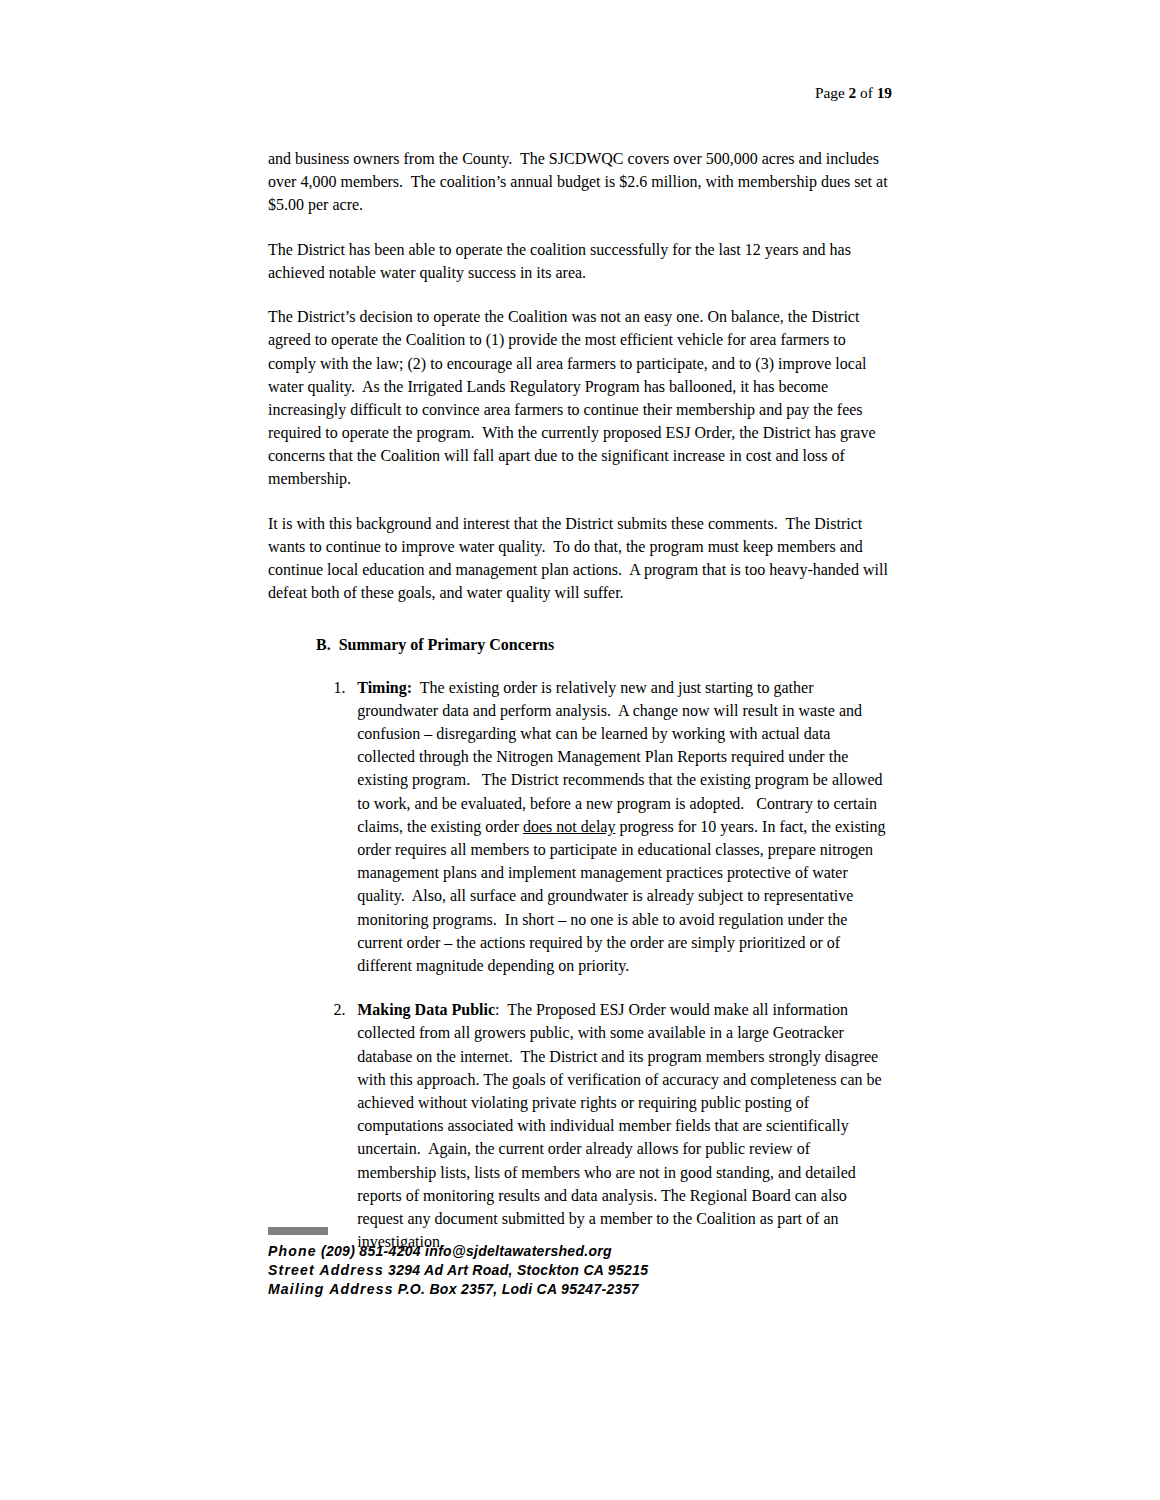Page 2 of 19
and business owners from the County. The SJCDWQC covers over 500,000 acres and includes over 4,000 members. The coalition’s annual budget is $2.6 million, with membership dues set at $5.00 per acre.
The District has been able to operate the coalition successfully for the last 12 years and has achieved notable water quality success in its area.
The District’s decision to operate the Coalition was not an easy one. On balance, the District agreed to operate the Coalition to (1) provide the most efficient vehicle for area farmers to comply with the law; (2) to encourage all area farmers to participate, and to (3) improve local water quality. As the Irrigated Lands Regulatory Program has ballooned, it has become increasingly difficult to convince area farmers to continue their membership and pay the fees required to operate the program. With the currently proposed ESJ Order, the District has grave concerns that the Coalition will fall apart due to the significant increase in cost and loss of membership.
It is with this background and interest that the District submits these comments. The District wants to continue to improve water quality. To do that, the program must keep members and continue local education and management plan actions. A program that is too heavy-handed will defeat both of these goals, and water quality will suffer.
B. Summary of Primary Concerns
Timing: The existing order is relatively new and just starting to gather groundwater data and perform analysis. A change now will result in waste and confusion – disregarding what can be learned by working with actual data collected through the Nitrogen Management Plan Reports required under the existing program. The District recommends that the existing program be allowed to work, and be evaluated, before a new program is adopted. Contrary to certain claims, the existing order does not delay progress for 10 years. In fact, the existing order requires all members to participate in educational classes, prepare nitrogen management plans and implement management practices protective of water quality. Also, all surface and groundwater is already subject to representative monitoring programs. In short – no one is able to avoid regulation under the current order – the actions required by the order are simply prioritized or of different magnitude depending on priority.
Making Data Public: The Proposed ESJ Order would make all information collected from all growers public, with some available in a large Geotracker database on the internet. The District and its program members strongly disagree with this approach. The goals of verification of accuracy and completeness can be achieved without violating private rights or requiring public posting of computations associated with individual member fields that are scientifically uncertain. Again, the current order already allows for public review of membership lists, lists of members who are not in good standing, and detailed reports of monitoring results and data analysis. The Regional Board can also request any document submitted by a member to the Coalition as part of an investigation.
Phone (209) 851-4204 info@sjdeltawatershed.org
Street Address 3294 Ad Art Road, Stockton CA 95215
Mailing Address P.O. Box 2357, Lodi CA 95247-2357